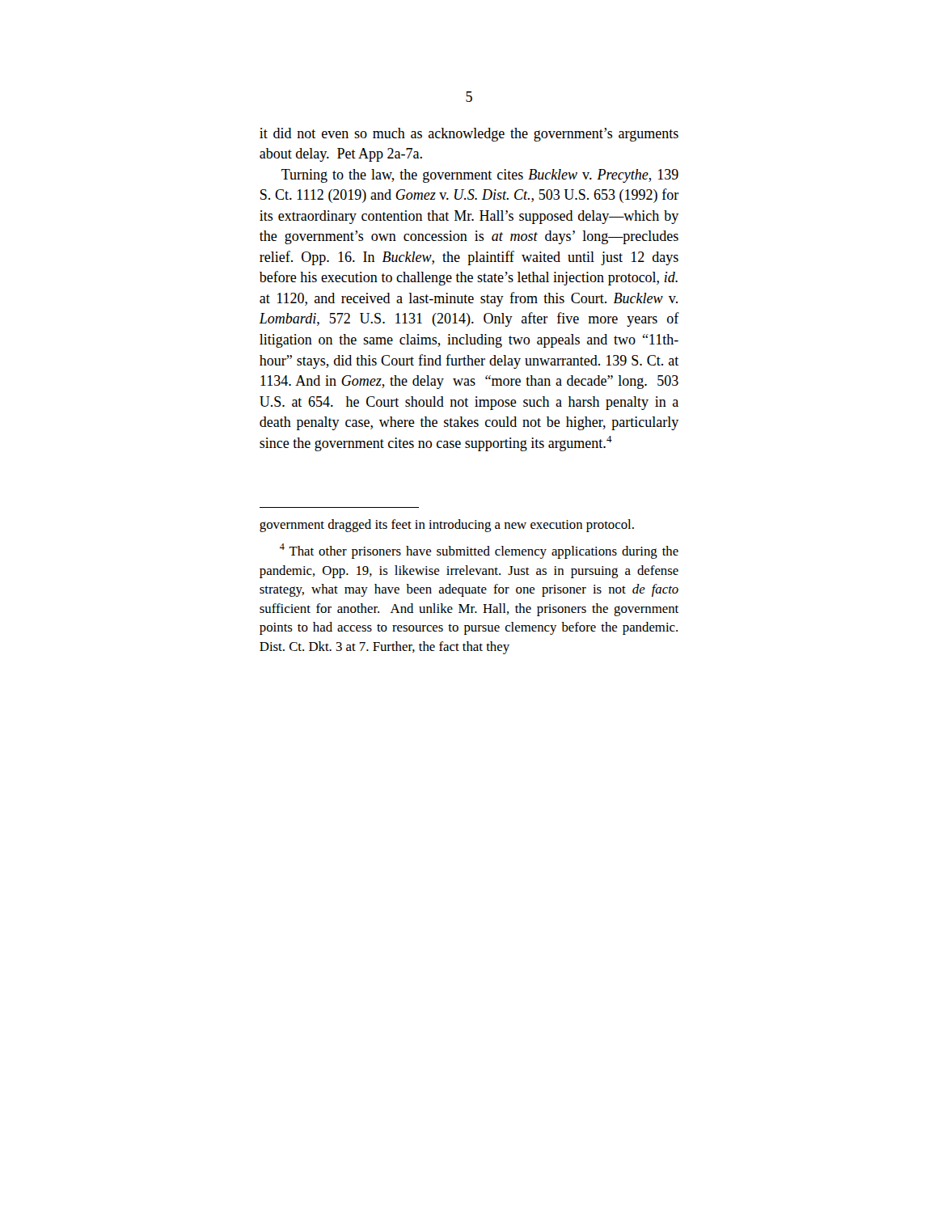5
it did not even so much as acknowledge the govern­ment’s arguments about delay. Pet App 2a-7a.
Turning to the law, the government cites Bucklew v. Precythe, 139 S. Ct. 1112 (2019) and Gomez v. U.S. Dist. Ct., 503 U.S. 653 (1992) for its extraordinary con­tention that Mr. Hall’s supposed delay—which by the government’s own concession is at most days’ long—precludes relief. Opp. 16. In Bucklew, the plaintiff waited until just 12 days before his execution to chal­lenge the state’s lethal injection protocol, id. at 1120, and received a last-minute stay from this Court. Buck­lew v. Lombardi, 572 U.S. 1131 (2014). Only after five more years of litigation on the same claims, including two appeals and two “11th-hour” stays, did this Court find further delay unwarranted. 139 S. Ct. at 1134. And in Gomez, the delay was “more than a decade” long. 503 U.S. at 654. he Court should not impose such a harsh penalty in a death penalty case, where the stakes could not be higher, particularly since the government cites no case supporting its argument.4
government dragged its feet in introducing a new exe­cution protocol.
4 That other prisoners have submitted clemency ap­plications during the pandemic, Opp. 19, is likewise irrelevant. Just as in pursuing a defense strategy, what may have been adequate for one prisoner is not de facto sufficient for another. And unlike Mr. Hall, the prisoners the government points to had access to resources to pursue clemency before the pandemic. Dist. Ct. Dkt. 3 at 7. Further, the fact that they